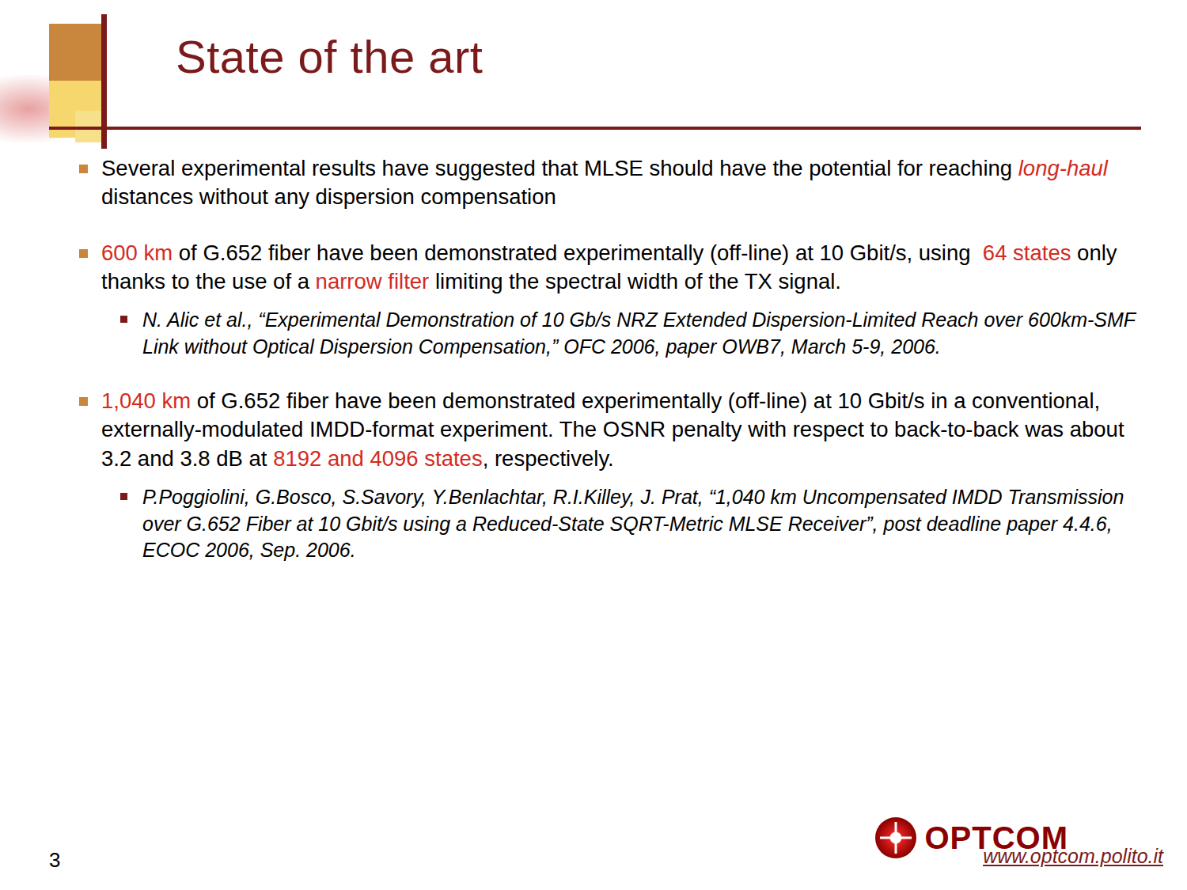State of the art
Several experimental results have suggested that MLSE should have the potential for reaching long-haul distances without any dispersion compensation
600 km of G.652 fiber have been demonstrated experimentally (off-line) at 10 Gbit/s, using 64 states only thanks to the use of a narrow filter limiting the spectral width of the TX signal.
N. Alic et al., “Experimental Demonstration of 10 Gb/s NRZ Extended Dispersion-Limited Reach over 600km-SMF Link without Optical Dispersion Compensation,” OFC 2006, paper OWB7, March 5-9, 2006.
1,040 km of G.652 fiber have been demonstrated experimentally (off-line) at 10 Gbit/s in a conventional, externally-modulated IMDD-format experiment. The OSNR penalty with respect to back-to-back was about 3.2 and 3.8 dB at 8192 and 4096 states, respectively.
P.Poggiolini, G.Bosco, S.Savory, Y.Benlachtar, R.I.Killey, J. Prat, “1,040 km Uncompensated IMDD Transmission over G.652 Fiber at 10 Gbit/s using a Reduced-State SQRT-Metric MLSE Receiver”, post deadline paper 4.4.6, ECOC 2006, Sep. 2006.
3
OPTCOM
www.optcom.polito.it